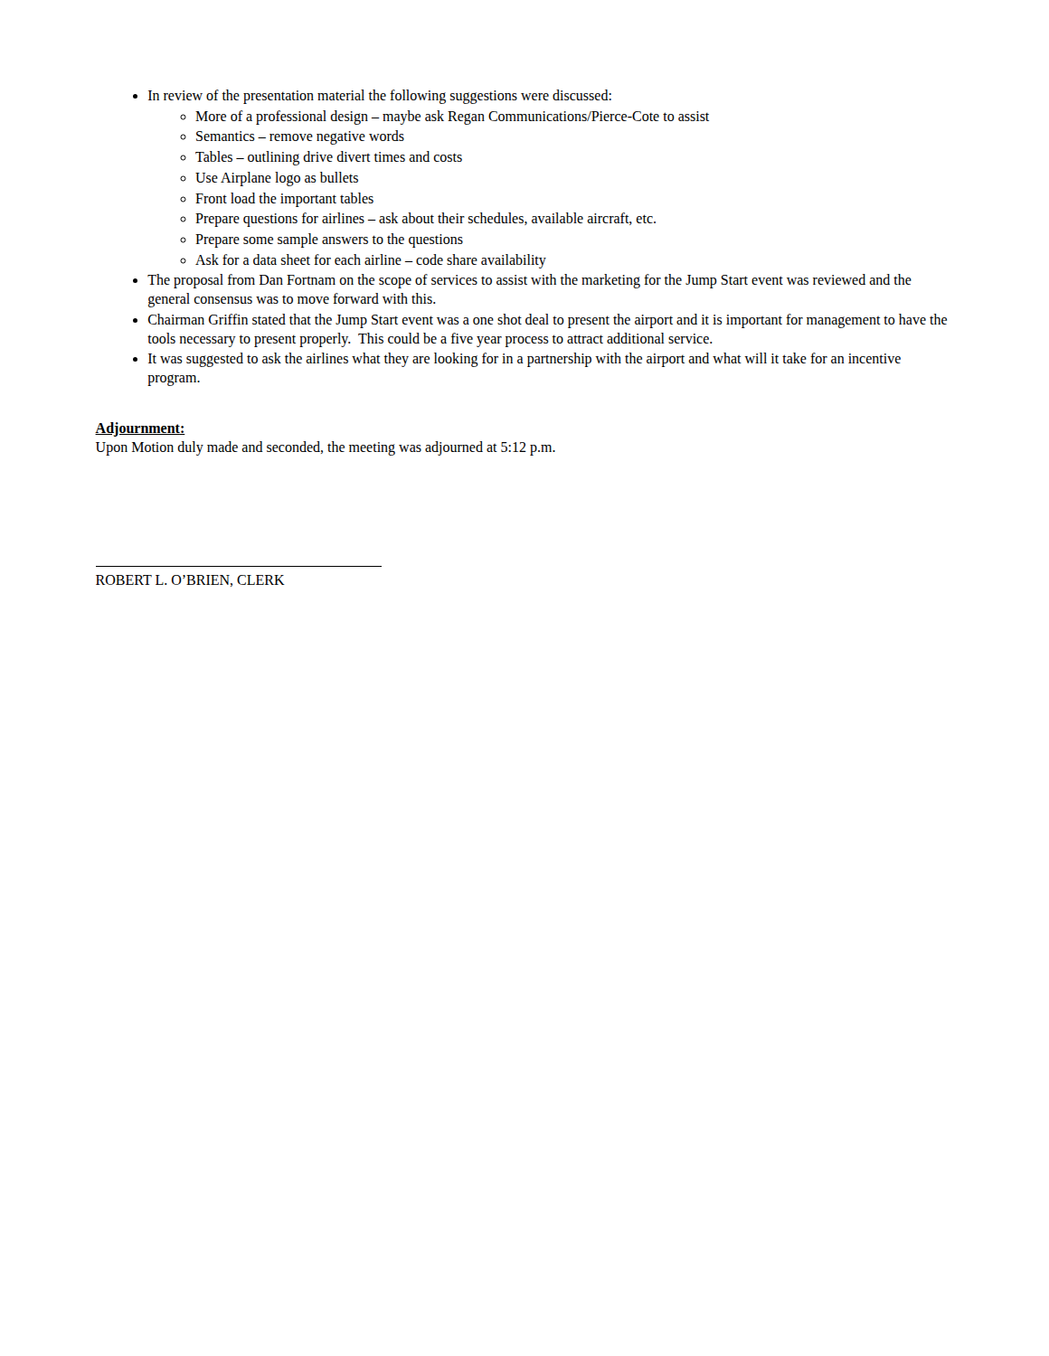In review of the presentation material the following suggestions were discussed:
More of a professional design – maybe ask Regan Communications/Pierce-Cote to assist
Semantics – remove negative words
Tables – outlining drive divert times and costs
Use Airplane logo as bullets
Front load the important tables
Prepare questions for airlines – ask about their schedules, available aircraft, etc.
Prepare some sample answers to the questions
Ask for a data sheet for each airline – code share availability
The proposal from Dan Fortnam on the scope of services to assist with the marketing for the Jump Start event was reviewed and the general consensus was to move forward with this.
Chairman Griffin stated that the Jump Start event was a one shot deal to present the airport and it is important for management to have the tools necessary to present properly. This could be a five year process to attract additional service.
It was suggested to ask the airlines what they are looking for in a partnership with the airport and what will it take for an incentive program.
Adjournment:
Upon Motion duly made and seconded, the meeting was adjourned at 5:12 p.m.
ROBERT L. O’BRIEN, CLERK